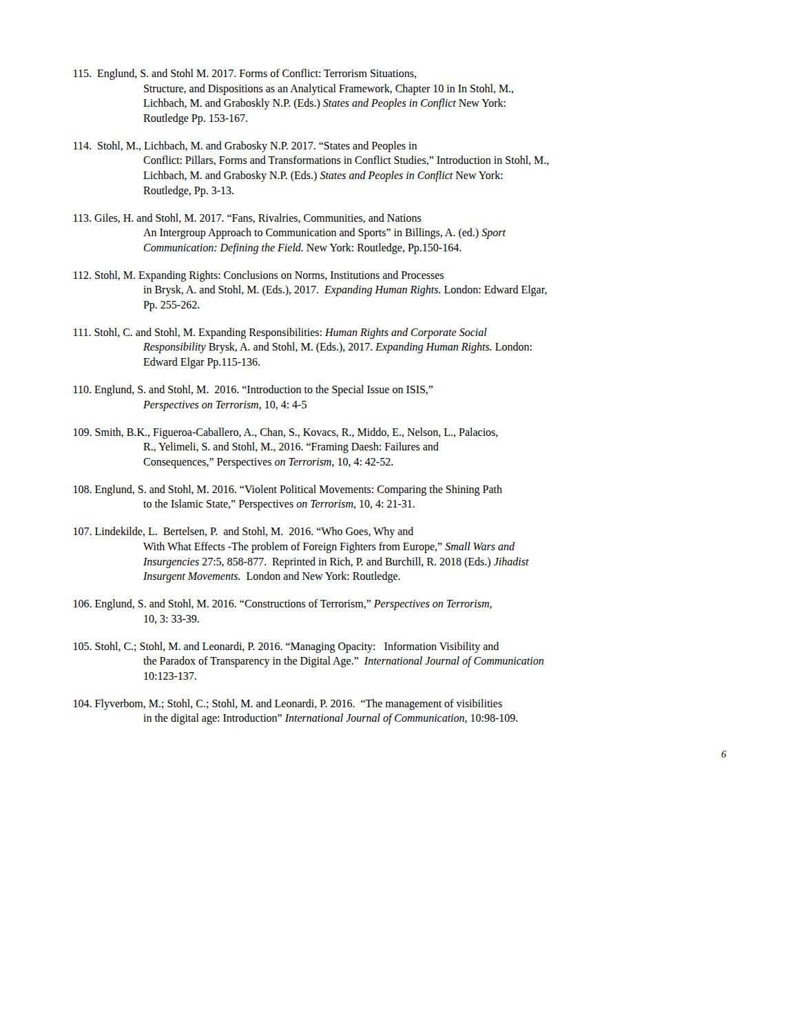115. Englund, S. and Stohl M. 2017. Forms of Conflict: Terrorism Situations, Structure, and Dispositions as an Analytical Framework, Chapter 10 in In Stohl, M., Lichbach, M. and Graboskly N.P. (Eds.) States and Peoples in Conflict New York: Routledge Pp. 153-167.
114. Stohl, M., Lichbach, M. and Grabosky N.P. 2017. “States and Peoples in Conflict: Pillars, Forms and Transformations in Conflict Studies,” Introduction in Stohl, M., Lichbach, M. and Grabosky N.P. (Eds.) States and Peoples in Conflict New York: Routledge, Pp. 3-13.
113. Giles, H. and Stohl, M. 2017. “Fans, Rivalries, Communities, and Nations An Intergroup Approach to Communication and Sports” in Billings, A. (ed.) Sport Communication: Defining the Field. New York: Routledge, Pp.150-164.
112. Stohl, M. Expanding Rights: Conclusions on Norms, Institutions and Processes in Brysk, A. and Stohl, M. (Eds.), 2017. Expanding Human Rights. London: Edward Elgar, Pp. 255-262.
111. Stohl, C. and Stohl, M. Expanding Responsibilities: Human Rights and Corporate Social Responsibility Brysk, A. and Stohl, M. (Eds.), 2017. Expanding Human Rights. London: Edward Elgar Pp.115-136.
110. Englund, S. and Stohl, M. 2016. “Introduction to the Special Issue on ISIS,” Perspectives on Terrorism, 10, 4: 4-5
109. Smith, B.K., Figueroa-Caballero, A., Chan, S., Kovacs, R., Middo, E., Nelson, L., Palacios, R., Yelimeli, S. and Stohl, M., 2016. “Framing Daesh: Failures and Consequences,” Perspectives on Terrorism, 10, 4: 42-52.
108. Englund, S. and Stohl, M. 2016. “Violent Political Movements: Comparing the Shining Path to the Islamic State,” Perspectives on Terrorism, 10, 4: 21-31.
107. Lindekilde, L. Bertelsen, P. and Stohl, M. 2016. “Who Goes, Why and With What Effects -The problem of Foreign Fighters from Europe,” Small Wars and Insurgencies 27:5, 858-877. Reprinted in Rich, P. and Burchill, R. 2018 (Eds.) Jihadist Insurgent Movements. London and New York: Routledge.
106. Englund, S. and Stohl, M. 2016. “Constructions of Terrorism,” Perspectives on Terrorism, 10, 3: 33-39.
105. Stohl, C.; Stohl, M. and Leonardi, P. 2016. “Managing Opacity: Information Visibility and the Paradox of Transparency in the Digital Age.” International Journal of Communication 10:123-137.
104. Flyverbom, M.; Stohl, C.; Stohl, M. and Leonardi, P. 2016. “The management of visibilities in the digital age: Introduction” International Journal of Communication, 10:98-109.
6